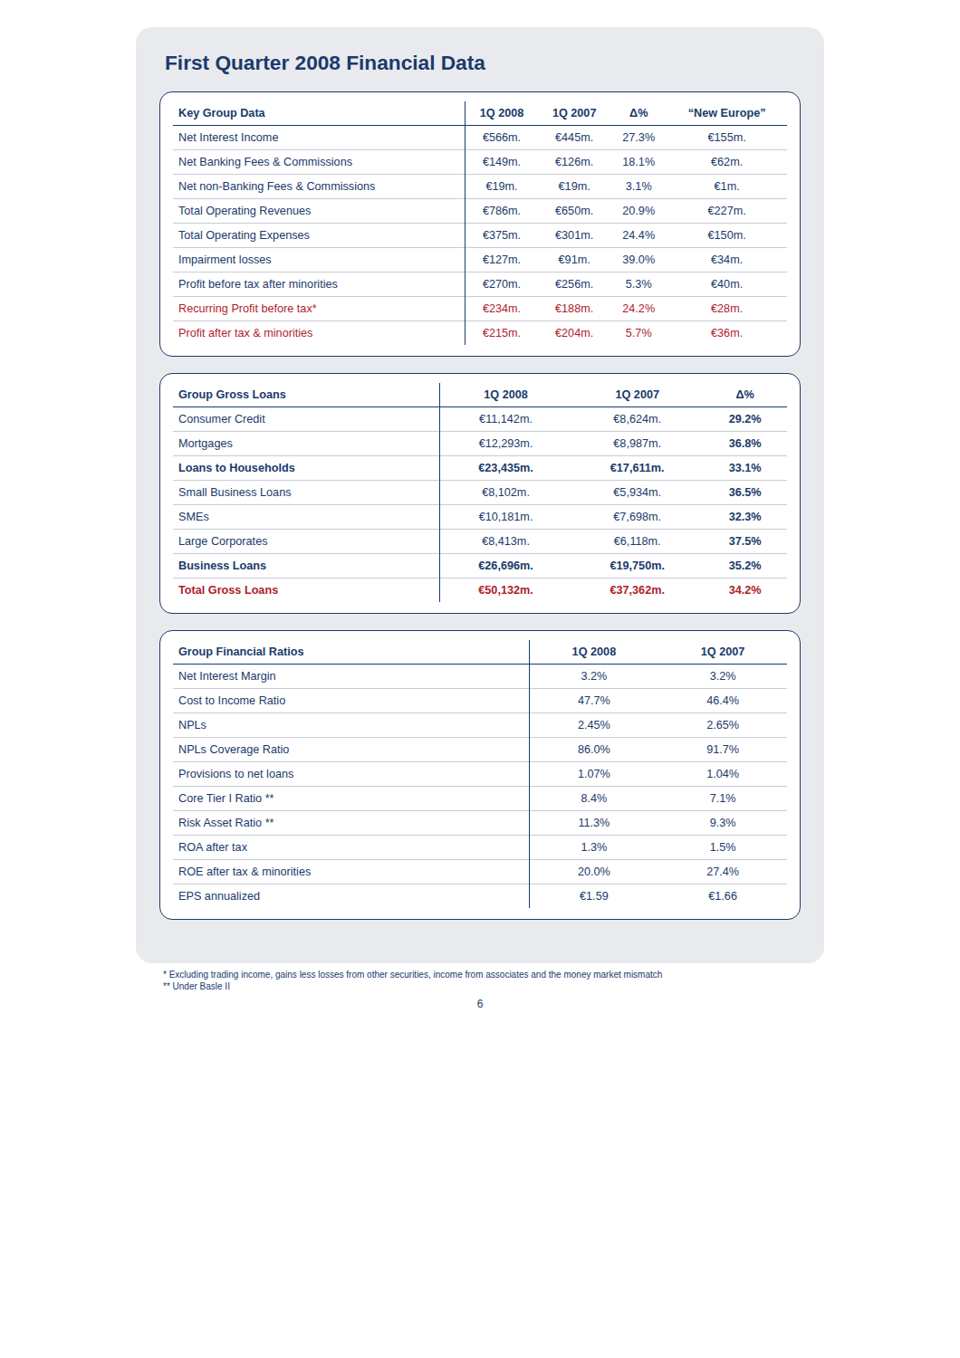First Quarter 2008 Financial Data
| Key Group Data | 1Q 2008 | 1Q 2007 | Δ% | “New Europe” |
| --- | --- | --- | --- | --- |
| Net Interest Income | €566m. | €445m. | 27.3% | €155m. |
| Net Banking Fees & Commissions | €149m. | €126m. | 18.1% | €62m. |
| Net non-Banking Fees & Commissions | €19m. | €19m. | 3.1% | €1m. |
| Total Operating Revenues | €786m. | €650m. | 20.9% | €227m. |
| Total Operating Expenses | €375m. | €301m. | 24.4% | €150m. |
| Impairment losses | €127m. | €91m. | 39.0% | €34m. |
| Profit before tax after minorities | €270m. | €256m. | 5.3% | €40m. |
| Recurring Profit before tax* | €234m. | €188m. | 24.2% | €28m. |
| Profit after tax & minorities | €215m. | €204m. | 5.7% | €36m. |
| Group Gross Loans | 1Q 2008 | 1Q 2007 | Δ% |
| --- | --- | --- | --- |
| Consumer Credit | €11,142m. | €8,624m. | 29.2% |
| Mortgages | €12,293m. | €8,987m. | 36.8% |
| Loans to Households | €23,435m. | €17,611m. | 33.1% |
| Small Business Loans | €8,102m. | €5,934m. | 36.5% |
| SMEs | €10,181m. | €7,698m. | 32.3% |
| Large Corporates | €8,413m. | €6,118m. | 37.5% |
| Business Loans | €26,696m. | €19,750m. | 35.2% |
| Total Gross Loans | €50,132m. | €37,362m. | 34.2% |
| Group Financial Ratios | 1Q 2008 | 1Q 2007 |
| --- | --- | --- |
| Net Interest Margin | 3.2% | 3.2% |
| Cost to Income Ratio | 47.7% | 46.4% |
| NPLs | 2.45% | 2.65% |
| NPLs Coverage Ratio | 86.0% | 91.7% |
| Provisions to net loans | 1.07% | 1.04% |
| Core Tier I Ratio ** | 8.4% | 7.1% |
| Risk Asset Ratio ** | 11.3% | 9.3% |
| ROA after tax | 1.3% | 1.5% |
| ROE after tax & minorities | 20.0% | 27.4% |
| EPS annualized | €1.59 | €1.66 |
* Excluding trading income, gains less losses from other securities, income from associates and the money market mismatch
** Under Basle II
6